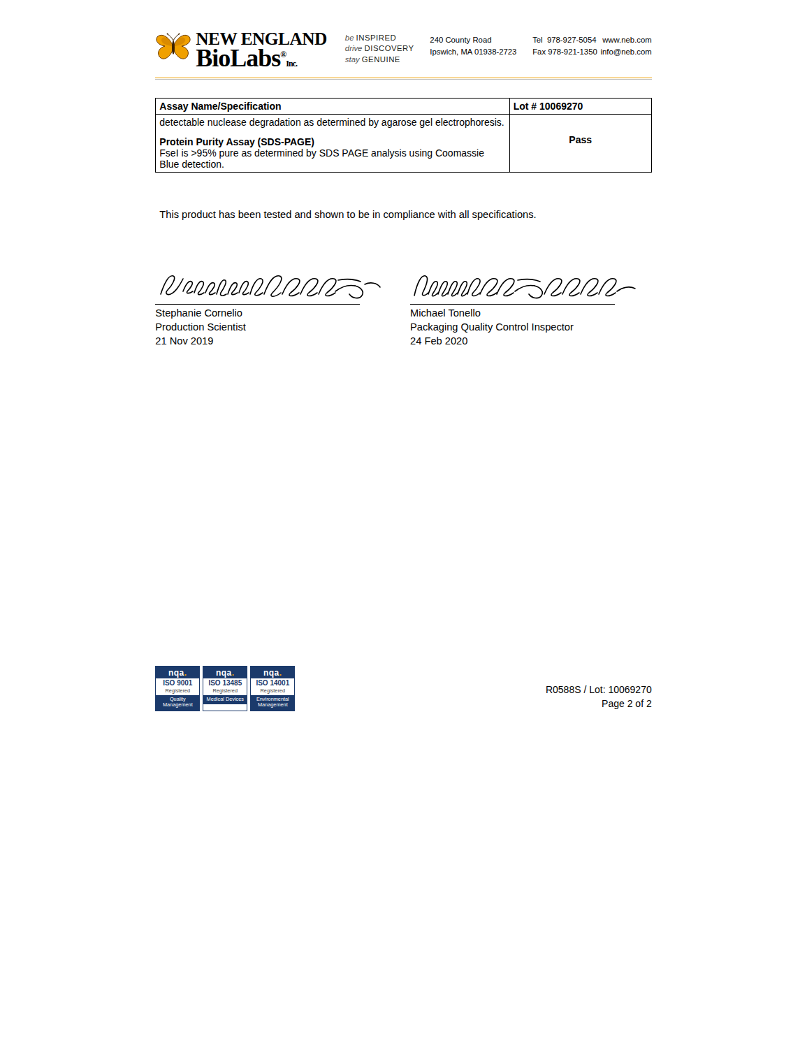NEW ENGLAND
BioLabs®Inc.
be INSPIRED
drive DISCOVERY
stay GENUINE
240 County Road
Ipswich, MA 01938-2723
Tel 978-927-5054
Fax 978-921-1350
www.neb.com
info@neb.com
| Assay Name/Specification | Lot # 10069270 |
| --- | --- |
| detectable nuclease degradation as determined by agarose gel electrophoresis. Protein Purity Assay (SDS-PAGE) FseI is >95% pure as determined by SDS PAGE analysis using Coomassie Blue detection. | Pass |
This product has been tested and shown to be in compliance with all specifications.
Stephanie Cornelio
Production Scientist
21 Nov 2019
Michael Tonello
Packaging Quality Control Inspector
24 Feb 2020
nqa.
ISO 9001
Registered
Quality
Management
nqa.
ISO 13485
Registered
Medical Devices
nqa.
ISO 14001
Registered
Environmental
Management
R0588S / Lot: 10069270
Page 2 of 2